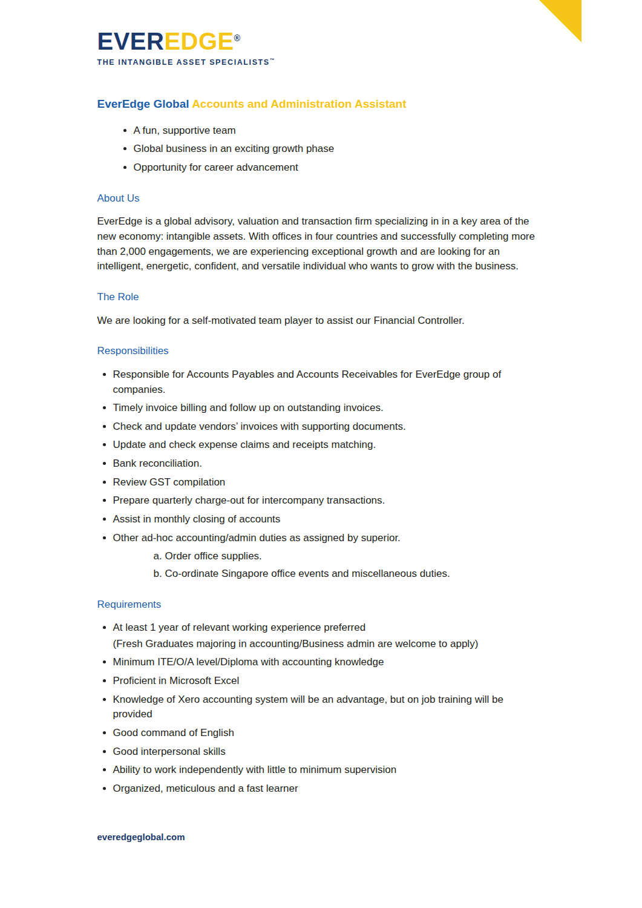EVER EDGE®
The Intangible Asset Specialists™
EverEdge Global Accounts and Administration Assistant
A fun, supportive team
Global business in an exciting growth phase
Opportunity for career advancement
About Us
EverEdge is a global advisory, valuation and transaction firm specializing in in a key area of the new economy: intangible assets. With offices in four countries and successfully completing more than 2,000 engagements, we are experiencing exceptional growth and are looking for an intelligent, energetic, confident, and versatile individual who wants to grow with the business.
The Role
We are looking for a self-motivated team player to assist our Financial Controller.
Responsibilities
Responsible for Accounts Payables and Accounts Receivables for EverEdge group of companies.
Timely invoice billing and follow up on outstanding invoices.
Check and update vendors’ invoices with supporting documents.
Update and check expense claims and receipts matching.
Bank reconciliation.
Review GST compilation
Prepare quarterly charge-out for intercompany transactions.
Assist in monthly closing of accounts
Other ad-hoc accounting/admin duties as assigned by superior.
Order office supplies.
Co-ordinate Singapore office events and miscellaneous duties.
Requirements
At least 1 year of relevant working experience preferred (Fresh Graduates majoring in accounting/Business admin are welcome to apply)
Minimum ITE/O/A level/Diploma with accounting knowledge
Proficient in Microsoft Excel
Knowledge of Xero accounting system will be an advantage, but on job training will be provided
Good command of English
Good interpersonal skills
Ability to work independently with little to minimum supervision
Organized, meticulous and a fast learner
everedgeglobal.com